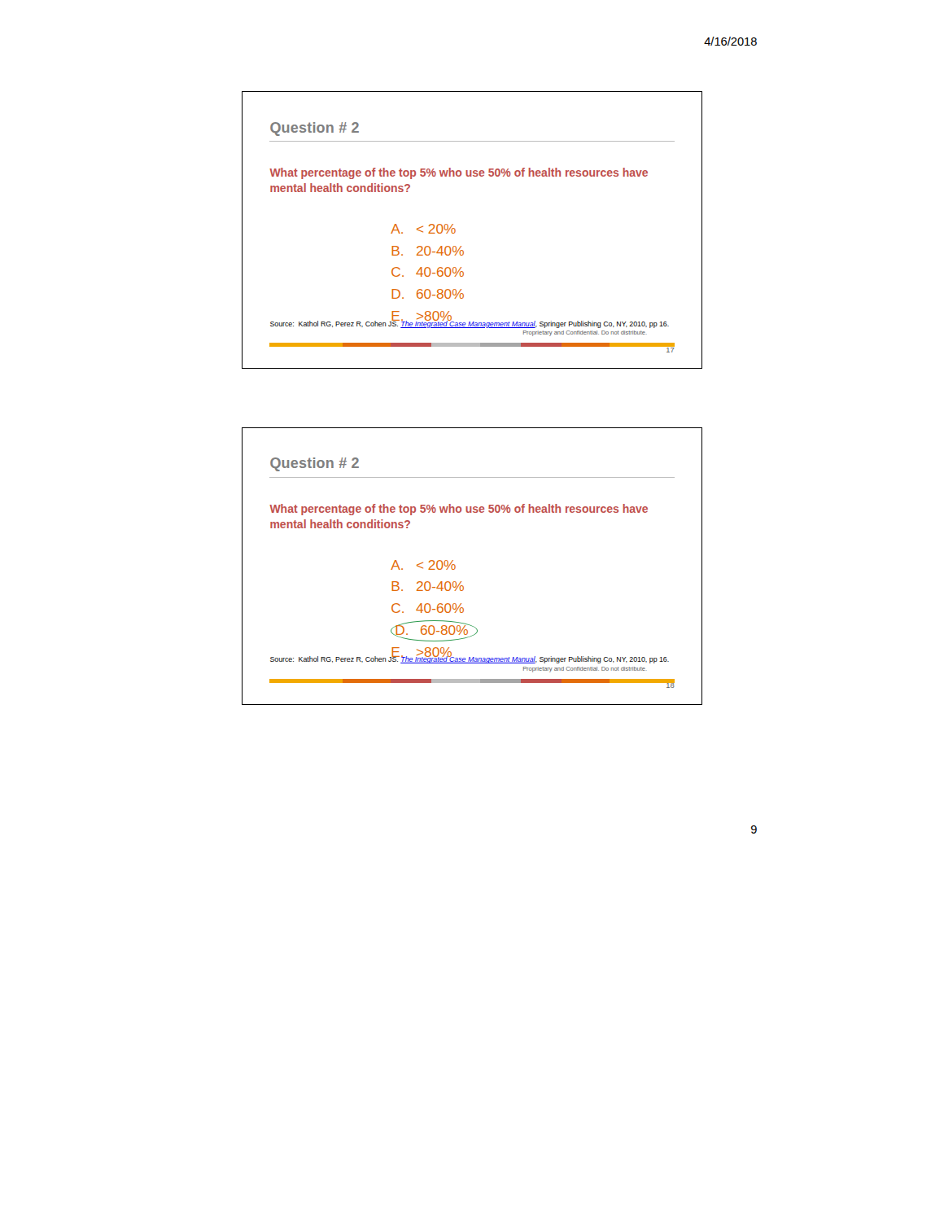4/16/2018
Question # 2
What percentage of the top 5% who use 50% of health resources have mental health conditions?
A.< 20%
B. 20-40%
C. 40-60%
D. 60-80%
E.>80%
Source: Kathol RG, Perez R, Cohen JS. The Integrated Case Management Manual, Springer Publishing Co, NY, 2010, pp 16.
Proprietary and Confidential. Do not distribute. 17
Question # 2
What percentage of the top 5% who use 50% of health resources have mental health conditions?
A.< 20%
B. 20-40%
C. 40-60%
D. 60-80%
E.>80%
Source: Kathol RG, Perez R, Cohen JS. The Integrated Case Management Manual, Springer Publishing Co, NY, 2010, pp 16.
Proprietary and Confidential. Do not distribute. 18
9